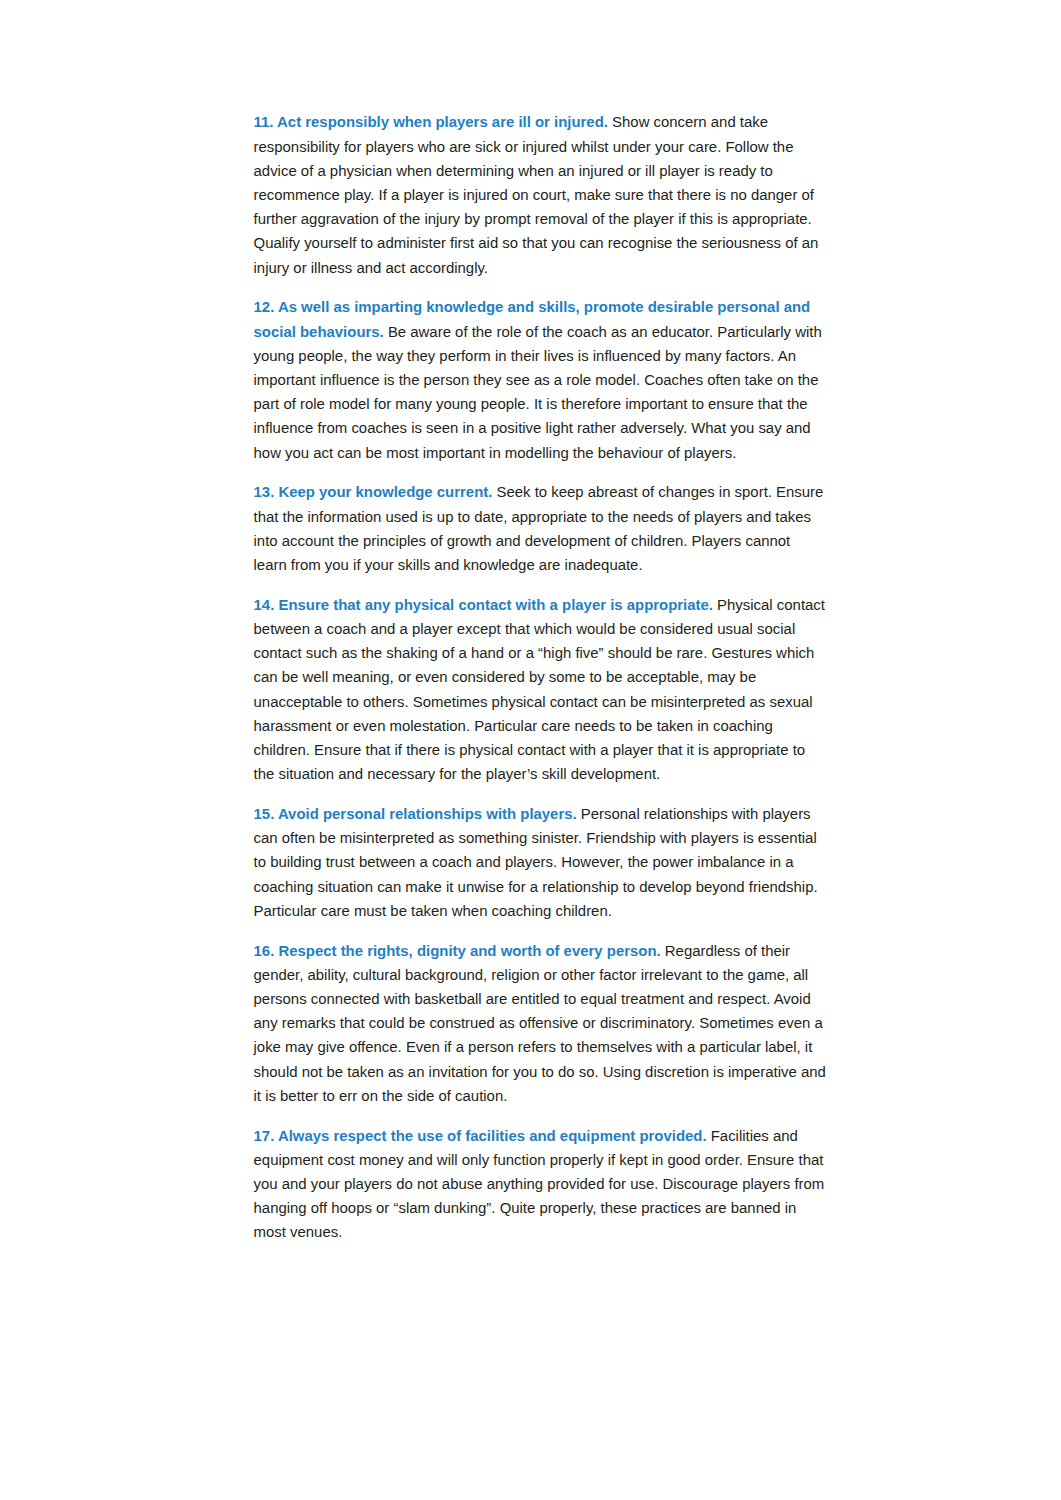11. Act responsibly when players are ill or injured. Show concern and take responsibility for players who are sick or injured whilst under your care. Follow the advice of a physician when determining when an injured or ill player is ready to recommence play. If a player is injured on court, make sure that there is no danger of further aggravation of the injury by prompt removal of the player if this is appropriate. Qualify yourself to administer first aid so that you can recognise the seriousness of an injury or illness and act accordingly.
12. As well as imparting knowledge and skills, promote desirable personal and social behaviours. Be aware of the role of the coach as an educator. Particularly with young people, the way they perform in their lives is influenced by many factors. An important influence is the person they see as a role model. Coaches often take on the part of role model for many young people. It is therefore important to ensure that the influence from coaches is seen in a positive light rather adversely. What you say and how you act can be most important in modelling the behaviour of players.
13. Keep your knowledge current. Seek to keep abreast of changes in sport. Ensure that the information used is up to date, appropriate to the needs of players and takes into account the principles of growth and development of children. Players cannot learn from you if your skills and knowledge are inadequate.
14. Ensure that any physical contact with a player is appropriate. Physical contact between a coach and a player except that which would be considered usual social contact such as the shaking of a hand or a “high five” should be rare. Gestures which can be well meaning, or even considered by some to be acceptable, may be unacceptable to others. Sometimes physical contact can be misinterpreted as sexual harassment or even molestation. Particular care needs to be taken in coaching children. Ensure that if there is physical contact with a player that it is appropriate to the situation and necessary for the player’s skill development.
15. Avoid personal relationships with players. Personal relationships with players can often be misinterpreted as something sinister. Friendship with players is essential to building trust between a coach and players. However, the power imbalance in a coaching situation can make it unwise for a relationship to develop beyond friendship. Particular care must be taken when coaching children.
16. Respect the rights, dignity and worth of every person. Regardless of their gender, ability, cultural background, religion or other factor irrelevant to the game, all persons connected with basketball are entitled to equal treatment and respect. Avoid any remarks that could be construed as offensive or discriminatory. Sometimes even a joke may give offence. Even if a person refers to themselves with a particular label, it should not be taken as an invitation for you to do so. Using discretion is imperative and it is better to err on the side of caution.
17. Always respect the use of facilities and equipment provided. Facilities and equipment cost money and will only function properly if kept in good order. Ensure that you and your players do not abuse anything provided for use. Discourage players from hanging off hoops or “slam dunking”. Quite properly, these practices are banned in most venues.